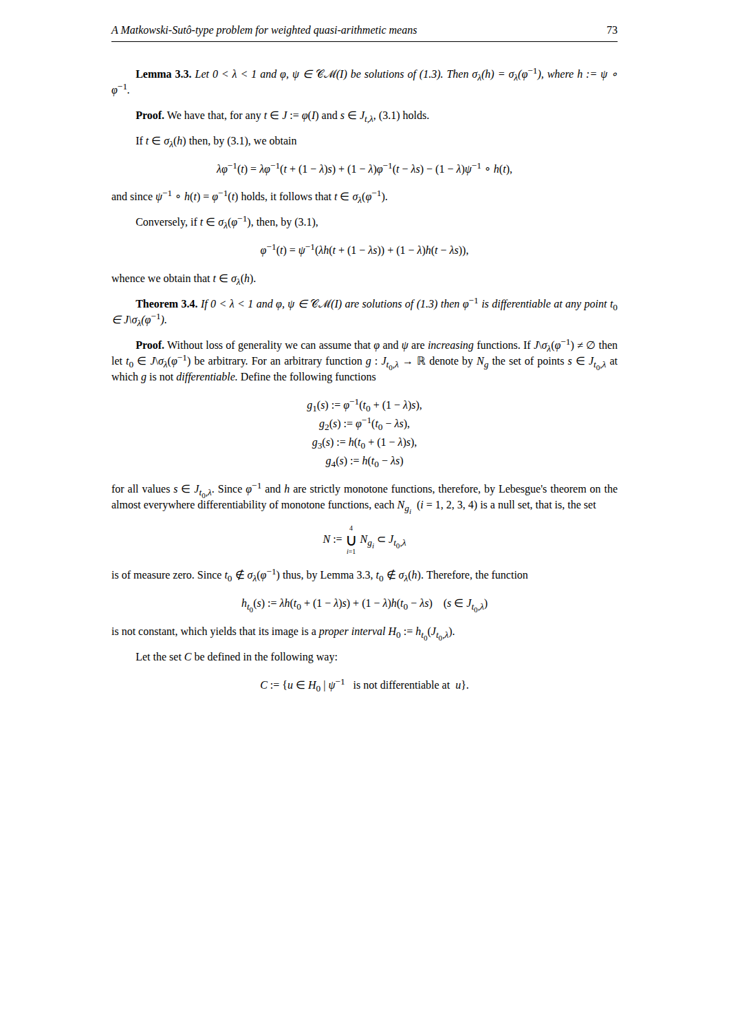A Matkowski-Sutô-type problem for weighted quasi-arithmetic means 73
Lemma 3.3. Let 0 < λ < 1 and φ, ψ ∈ 𝒞ℳ(I) be solutions of (1.3). Then σλ(h) = σλ(φ−1), where h := ψ ∘ φ−1.
Proof. We have that, for any t ∈ J := φ(I) and s ∈ Jt,λ, (3.1) holds.
If t ∈ σλ(h) then, by (3.1), we obtain
λφ−1(t) = λφ−1(t + (1 − λ)s) + (1 − λ)φ−1(t − λs) − (1 − λ)ψ−1 ∘ h(t),
and since ψ−1 ∘ h(t) = φ−1(t) holds, it follows that t ∈ σλ(φ−1).
Conversely, if t ∈ σλ(φ−1), then, by (3.1),
φ−1(t) = ψ−1(λh(t + (1 − λs)) + (1 − λ)h(t − λs)),
whence we obtain that t ∈ σλ(h).
Theorem 3.4. If 0 < λ < 1 and φ, ψ ∈ 𝒞ℳ(I) are solutions of (1.3) then φ−1 is differentiable at any point t0 ∈ J\σλ(φ−1).
Proof. Without loss of generality we can assume that φ and ψ are increasing functions. If J\σλ(φ−1) ≠ ∅ then let t0 ∈ J\σλ(φ−1) be arbitrary. For an arbitrary function g : Jt0,λ → ℝ denote by Ng the set of points s ∈ Jt0,λ at which g is not differentiable. Define the following functions
g1(s) := φ−1(t0 + (1 − λ)s),
g2(s) := φ−1(t0 − λs),
g3(s) := h(t0 + (1 − λ)s),
g4(s) := h(t0 − λs)
for all values s ∈ Jt0,λ. Since φ−1 and h are strictly monotone functions, therefore, by Lebesgue's theorem on the almost everywhere differentiability of monotone functions, each Ngi (i = 1, 2, 3, 4) is a null set, that is, the set
N := 4∪i=1 Ngi ⊂ Jt0,λ
is of measure zero. Since t0 ∉ σλ(φ−1) thus, by Lemma 3.3, t0 ∉ σλ(h). Therefore, the function
ht0(s) := λh(t0 + (1 − λ)s) + (1 − λ)h(t0 − λs) (s ∈ Jt0,λ)
is not constant, which yields that its image is a proper interval H0 := ht0(Jt0,λ).
Let the set C be defined in the following way:
C := {u ∈ H0 | ψ−1 is not differentiable at u}.